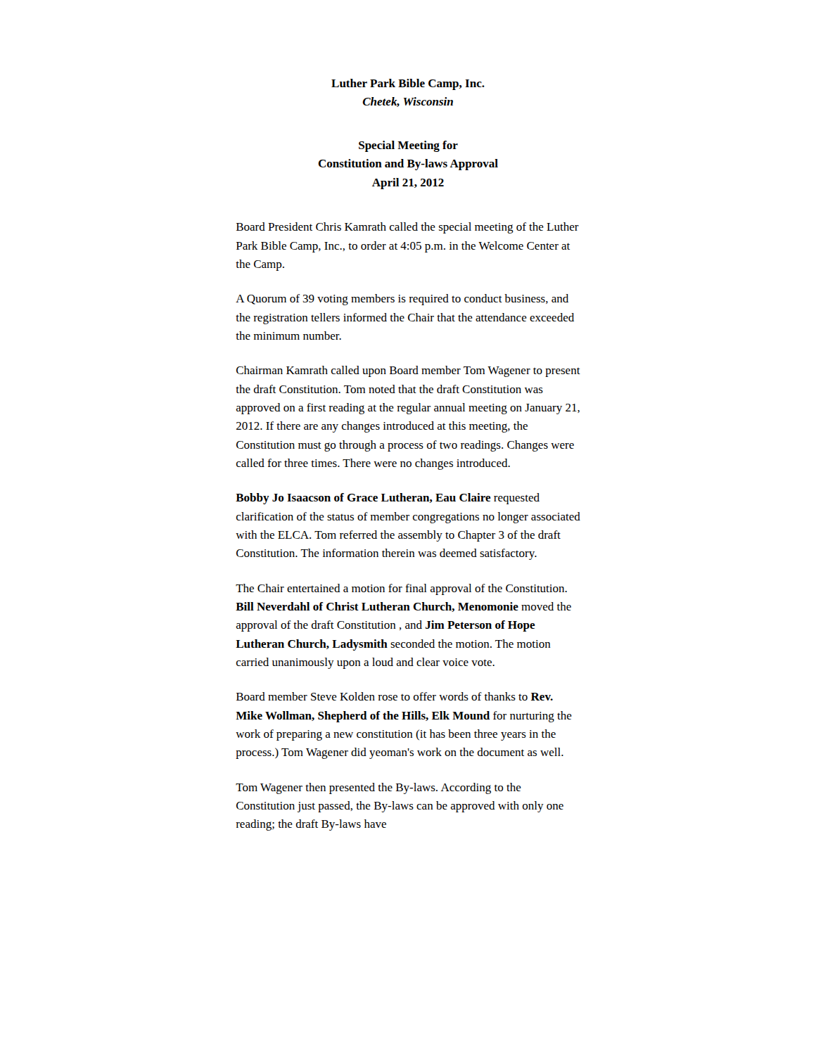Luther Park Bible Camp, Inc.
Chetek, Wisconsin
Special Meeting for Constitution and By-laws Approval April 21, 2012
Board President Chris Kamrath called the special meeting of the Luther Park Bible Camp, Inc., to order at 4:05 p.m. in the Welcome Center at the Camp.
A Quorum of 39 voting members is required to conduct business, and the registration tellers informed the Chair that the attendance exceeded the minimum number.
Chairman Kamrath called upon Board member Tom Wagener to present the draft Constitution. Tom noted that the draft Constitution was approved on a first reading at the regular annual meeting on January 21, 2012. If there are any changes introduced at this meeting, the Constitution must go through a process of two readings. Changes were called for three times. There were no changes introduced.
Bobby Jo Isaacson of Grace Lutheran, Eau Claire requested clarification of the status of member congregations no longer associated with the ELCA. Tom referred the assembly to Chapter 3 of the draft Constitution. The information therein was deemed satisfactory.
The Chair entertained a motion for final approval of the Constitution. Bill Neverdahl of Christ Lutheran Church, Menomonie moved the approval of the draft Constitution , and Jim Peterson of Hope Lutheran Church, Ladysmith seconded the motion. The motion carried unanimously upon a loud and clear voice vote.
Board member Steve Kolden rose to offer words of thanks to Rev. Mike Wollman, Shepherd of the Hills, Elk Mound for nurturing the work of preparing a new constitution (it has been three years in the process.) Tom Wagener did yeoman's work on the document as well.
Tom Wagener then presented the By-laws. According to the Constitution just passed, the By-laws can be approved with only one reading; the draft By-laws have